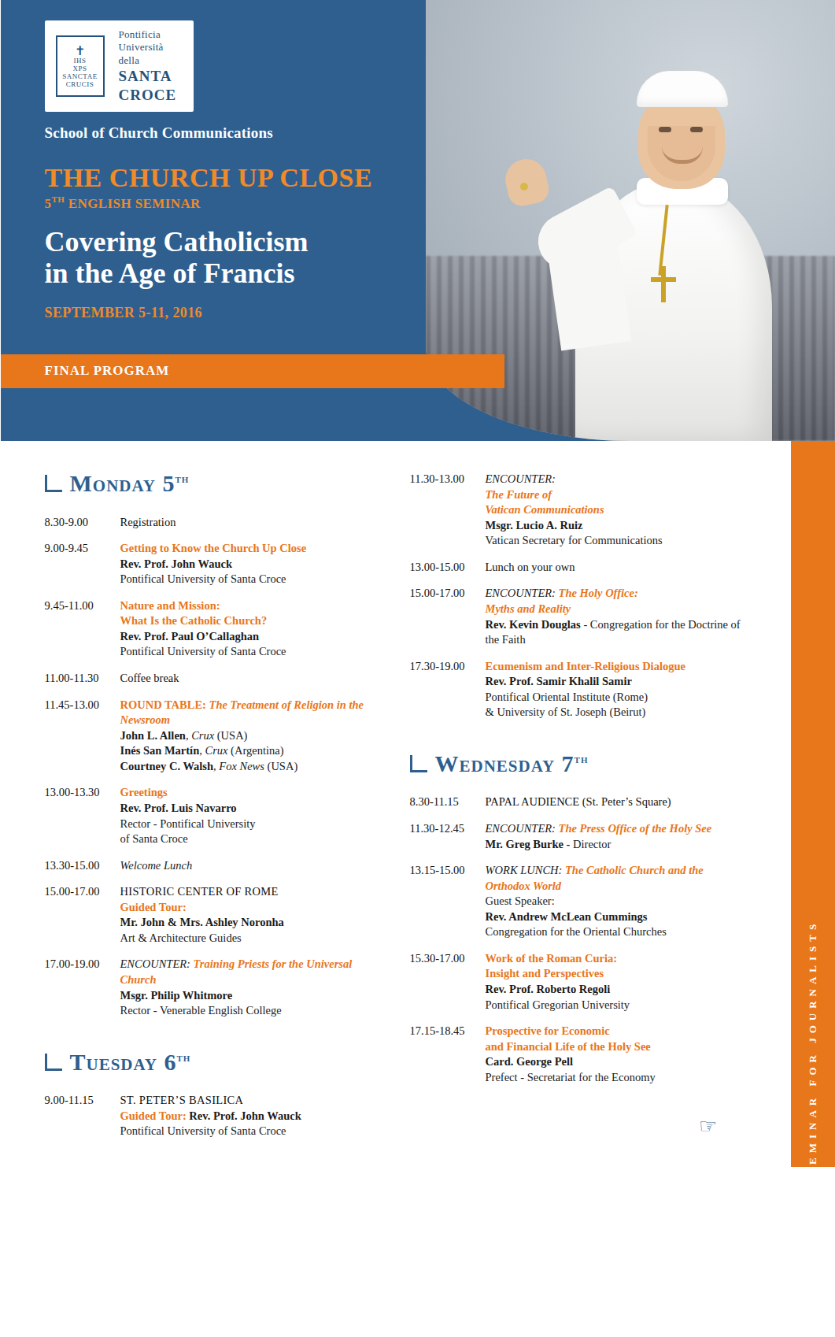✝ IHS
XPS SANCTAE
CRUCIS
Pontificia
Università
della
SANTA CROCE
School of Church Communications
The Church Up Close
5TH ENGLISH SEMINAR
Covering Catholicism
in the Age of Francis
SEPTEMBER 5-11, 2016
FINAL PROGRAM
A PROFESSIONAL SEMINAR FOR JOURNALISTS
Monday 5th
| 8.30-9.00 | Registration |
| 9.00-9.45 | Getting to Know the Church Up Close Rev. Prof. John Wauck Pontifical University of Santa Croce |
| 9.45-11.00 | Nature and Mission: What Is the Catholic Church? Rev. Prof. Paul O’Callaghan Pontifical University of Santa Croce |
| 11.00-11.30 | Coffee break |
| 11.45-13.00 | ROUND TABLE: The Treatment of Religion in the Newsroom John L. Allen , Crux (USA) Inés San Martín , Crux (Argentina) Courtney C. Walsh , Fox News (USA) |
| 13.00-13.30 | Greetings Rev. Prof. Luis Navarro Rector - Pontifical University of Santa Croce |
| 13.30-15.00 | Welcome Lunch |
| 15.00-17.00 | HISTORIC CENTER OF ROME Guided Tour: Mr. John & Mrs. Ashley Noronha Art & Architecture Guides |
| 17.00-19.00 | ENCOUNTER: Training Priests for the Universal Church Msgr. Philip Whitmore Rector - Venerable English College |
Tuesday 6th
| 9.00-11.15 | ST. PETER’S BASILICA Guided Tour: Rev. Prof. John Wauck Pontifical University of Santa Croce |
| 11.30-13.00 | ENCOUNTER: The Future of Vatican Communications Msgr. Lucio A. Ruiz Vatican Secretary for Communications |
| 13.00-15.00 | Lunch on your own |
| 15.00-17.00 | ENCOUNTER: The Holy Office: Myths and Reality Rev. Kevin Douglas - Congregation for the Doctrine of the Faith |
| 17.30-19.00 | Ecumenism and Inter-Religious Dialogue Rev. Prof. Samir Khalil Samir Pontifical Oriental Institute (Rome) & University of St. Joseph (Beirut) |
Wednesday 7th
| 8.30-11.15 | PAPAL AUDIENCE (St. Peter’s Square) |
| 11.30-12.45 | ENCOUNTER: The Press Office of the Holy See Mr. Greg Burke - Director |
| 13.15-15.00 | WORK LUNCH: The Catholic Church and the Orthodox World Guest Speaker: Rev. Andrew McLean Cummings Congregation for the Oriental Churches |
| 15.30-17.00 | Work of the Roman Curia: Insight and Perspectives Rev. Prof. Roberto Regoli Pontifical Gregorian University |
| 17.15-18.45 | Prospective for Economic and Financial Life of the Holy See Card. George Pell Prefect - Secretariat for the Economy |
☞